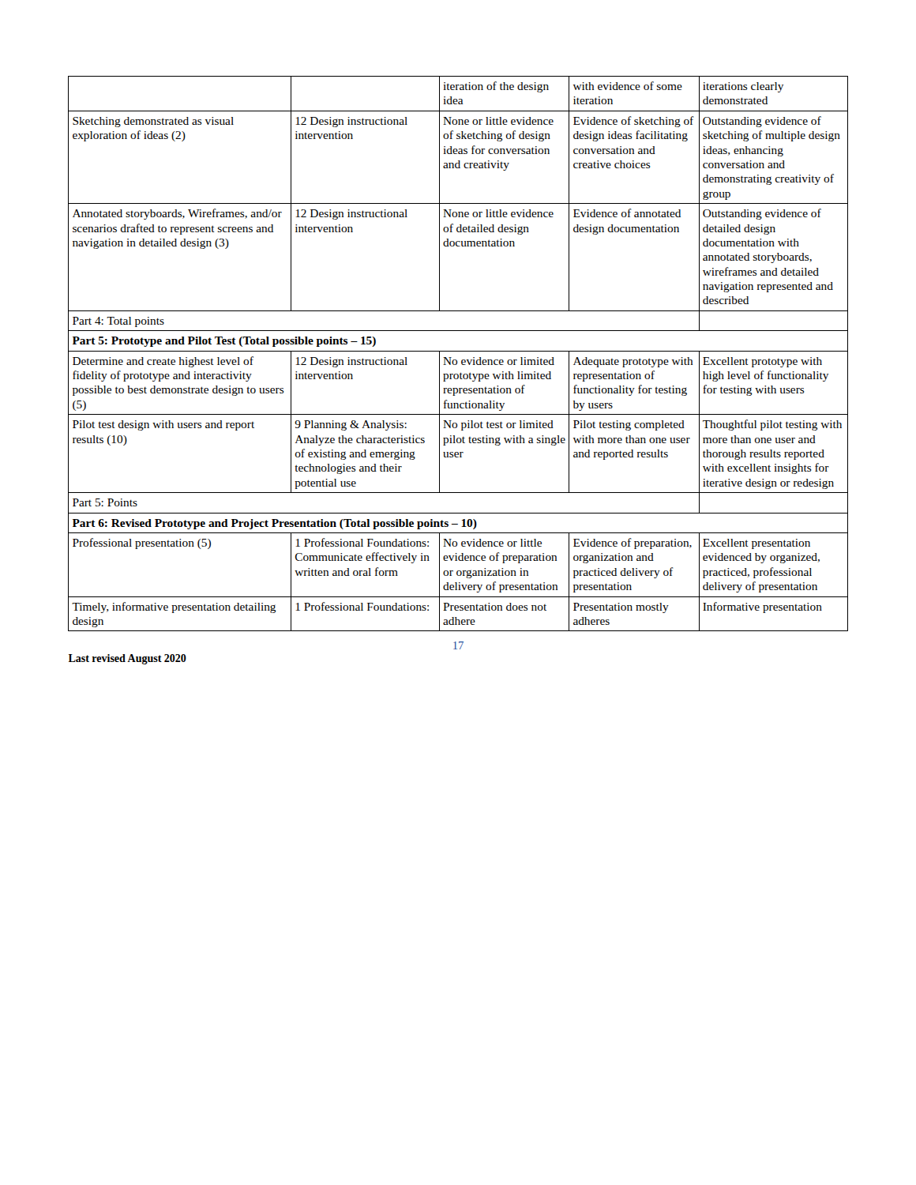| | | iteration of the design idea | with evidence of some iteration | iterations clearly demonstrated |
| Sketching demonstrated as visual exploration of ideas (2) | 12 Design instructional intervention | None or little evidence of sketching of design ideas for conversation and creativity | Evidence of sketching of design ideas facilitating conversation and creative choices | Outstanding evidence of sketching of multiple design ideas, enhancing conversation and demonstrating creativity of group |
| Annotated storyboards, Wireframes, and/or scenarios drafted to represent screens and navigation in detailed design (3) | 12 Design instructional intervention | None or little evidence of detailed design documentation | Evidence of annotated design documentation | Outstanding evidence of detailed design documentation with annotated storyboards, wireframes and detailed navigation represented and described |
| Part 4: Total points | |
| Part 5: Prototype and Pilot Test (Total possible points – 15) |
| Determine and create highest level of fidelity of prototype and interactivity possible to best demonstrate design to users (5) | 12 Design instructional intervention | No evidence or limited prototype with limited representation of functionality | Adequate prototype with representation of functionality for testing by users | Excellent prototype with high level of functionality for testing with users |
| Pilot test design with users and report results (10) | 9 Planning & Analysis: Analyze the characteristics of existing and emerging technologies and their potential use | No pilot test or limited pilot testing with a single user | Pilot testing completed with more than one user and reported results | Thoughtful pilot testing with more than one user and thorough results reported with excellent insights for iterative design or redesign |
| Part 5: Points | |
| Part 6: Revised Prototype and Project Presentation (Total possible points – 10) |
| Professional presentation (5) | 1 Professional Foundations: Communicate effectively in written and oral form | No evidence or little evidence of preparation or organization in delivery of presentation | Evidence of preparation, organization and practiced delivery of presentation | Excellent presentation evidenced by organized, practiced, professional delivery of presentation |
| Timely, informative presentation detailing design | 1 Professional Foundations: | Presentation does not adhere | Presentation mostly adheres | Informative presentation |
17
Last revised August 2020